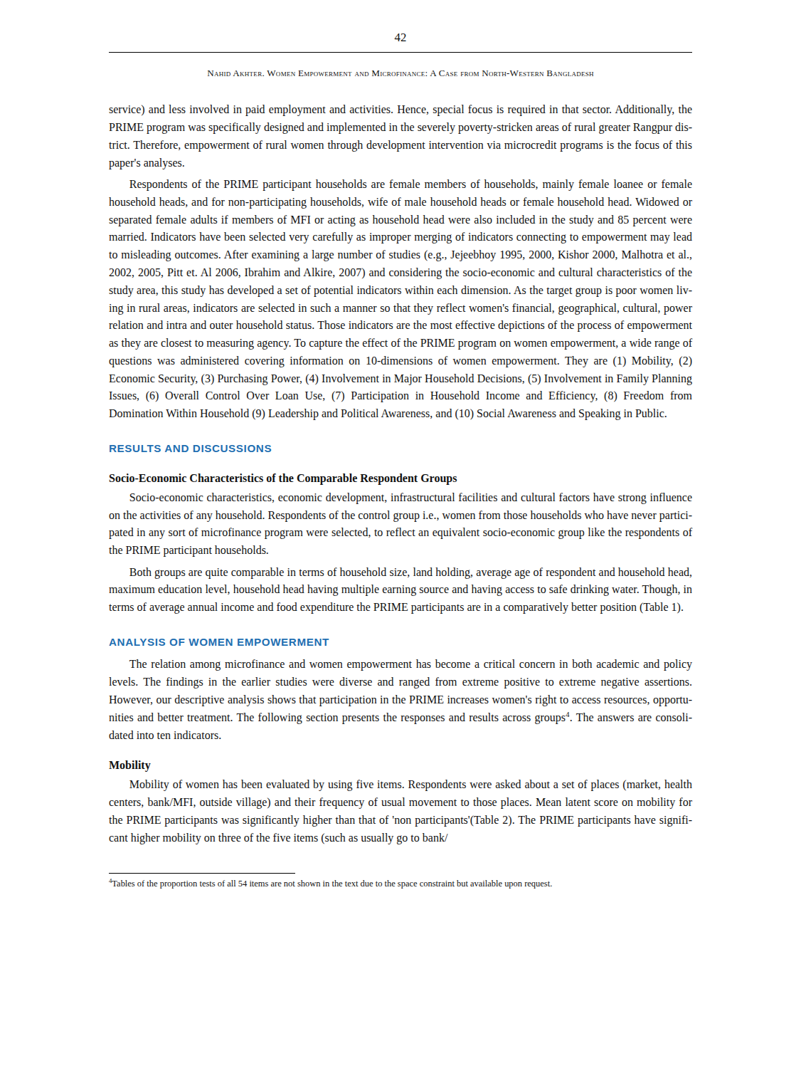42
Nahid Akhter. Women Empowerment and Microfinance: A Case from North-Western Bangladesh
service) and less involved in paid employment and activities. Hence, special focus is required in that sector. Additionally, the PRIME program was specifically designed and implemented in the severely poverty-stricken areas of rural greater Rangpur district. Therefore, empowerment of rural women through development intervention via microcredit programs is the focus of this paper's analyses.
Respondents of the PRIME participant households are female members of households, mainly female loanee or female household heads, and for non-participating households, wife of male household heads or female household head. Widowed or separated female adults if members of MFI or acting as household head were also included in the study and 85 percent were married. Indicators have been selected very carefully as improper merging of indicators connecting to empowerment may lead to misleading outcomes. After examining a large number of studies (e.g., Jejeebhoy 1995, 2000, Kishor 2000, Malhotra et al., 2002, 2005, Pitt et. Al 2006, Ibrahim and Alkire, 2007) and considering the socio-economic and cultural characteristics of the study area, this study has developed a set of potential indicators within each dimension. As the target group is poor women living in rural areas, indicators are selected in such a manner so that they reflect women's financial, geographical, cultural, power relation and intra and outer household status. Those indicators are the most effective depictions of the process of empowerment as they are closest to measuring agency. To capture the effect of the PRIME program on women empowerment, a wide range of questions was administered covering information on 10-dimensions of women empowerment. They are (1) Mobility, (2) Economic Security, (3) Purchasing Power, (4) Involvement in Major Household Decisions, (5) Involvement in Family Planning Issues, (6) Overall Control Over Loan Use, (7) Participation in Household Income and Efficiency, (8) Freedom from Domination Within Household (9) Leadership and Political Awareness, and (10) Social Awareness and Speaking in Public.
Results and Discussions
Socio-Economic Characteristics of the Comparable Respondent Groups
Socio-economic characteristics, economic development, infrastructural facilities and cultural factors have strong influence on the activities of any household. Respondents of the control group i.e., women from those households who have never participated in any sort of microfinance program were selected, to reflect an equivalent socio-economic group like the respondents of the PRIME participant households.
Both groups are quite comparable in terms of household size, land holding, average age of respondent and household head, maximum education level, household head having multiple earning source and having access to safe drinking water. Though, in terms of average annual income and food expenditure the PRIME participants are in a comparatively better position (Table 1).
Analysis of Women Empowerment
The relation among microfinance and women empowerment has become a critical concern in both academic and policy levels. The findings in the earlier studies were diverse and ranged from extreme positive to extreme negative assertions. However, our descriptive analysis shows that participation in the PRIME increases women's right to access resources, opportunities and better treatment. The following section presents the responses and results across groups4. The answers are consolidated into ten indicators.
Mobility
Mobility of women has been evaluated by using five items. Respondents were asked about a set of places (market, health centers, bank/MFI, outside village) and their frequency of usual movement to those places. Mean latent score on mobility for the PRIME participants was significantly higher than that of 'non participants'(Table 2). The PRIME participants have significant higher mobility on three of the five items (such as usually go to bank/
4Tables of the proportion tests of all 54 items are not shown in the text due to the space constraint but available upon request.